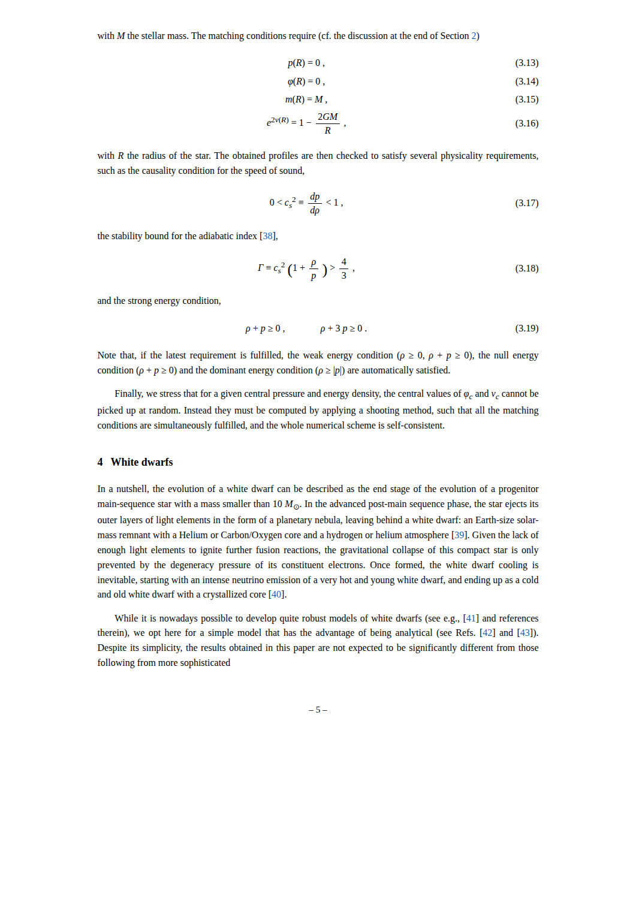with M the stellar mass. The matching conditions require (cf. the discussion at the end of Section 2)
| p ( R ) = 0 , | (3.13) |
| φ ( R ) = 0 , | (3.14) |
| m ( R ) = M , | (3.15) |
| e 2 ν ( R ) = 1 − 2 GM R , | (3.16) |
with R the radius of the star. The obtained profiles are then checked to satisfy several physicality requirements, such as the causality condition for the speed of sound,
| 0 < c s 2 ≡ dp dρ < 1 , | (3.17) |
the stability bound for the adiabatic index [38],
| Γ ≡ c s 2 ( 1 + ρ p ) > 4 3 , | (3.18) |
and the strong energy condition,
| ρ + p ≥ 0 , ρ + 3 p ≥ 0 . | (3.19) |
Note that, if the latest requirement is fulfilled, the weak energy condition (ρ ≥ 0, ρ + p ≥ 0), the null energy condition (ρ + p ≥ 0) and the dominant energy condition (ρ ≥ |p|) are automatically satisfied.
Finally, we stress that for a given central pressure and energy density, the central values of φc and νc cannot be picked up at random. Instead they must be computed by applying a shooting method, such that all the matching conditions are simultaneously fulfilled, and the whole numerical scheme is self-consistent.
4 White dwarfs
In a nutshell, the evolution of a white dwarf can be described as the end stage of the evolution of a progenitor main-sequence star with a mass smaller than 10 M⊙. In the advanced post-main sequence phase, the star ejects its outer layers of light elements in the form of a planetary nebula, leaving behind a white dwarf: an Earth-size solar-mass remnant with a Helium or Carbon/Oxygen core and a hydrogen or helium atmosphere [39]. Given the lack of enough light elements to ignite further fusion reactions, the gravitational collapse of this compact star is only prevented by the degeneracy pressure of its constituent electrons. Once formed, the white dwarf cooling is inevitable, starting with an intense neutrino emission of a very hot and young white dwarf, and ending up as a cold and old white dwarf with a crystallized core [40].
While it is nowadays possible to develop quite robust models of white dwarfs (see e.g., [41] and references therein), we opt here for a simple model that has the advantage of being analytical (see Refs. [42] and [43]). Despite its simplicity, the results obtained in this paper are not expected to be significantly different from those following from more sophisticated
– 5 –